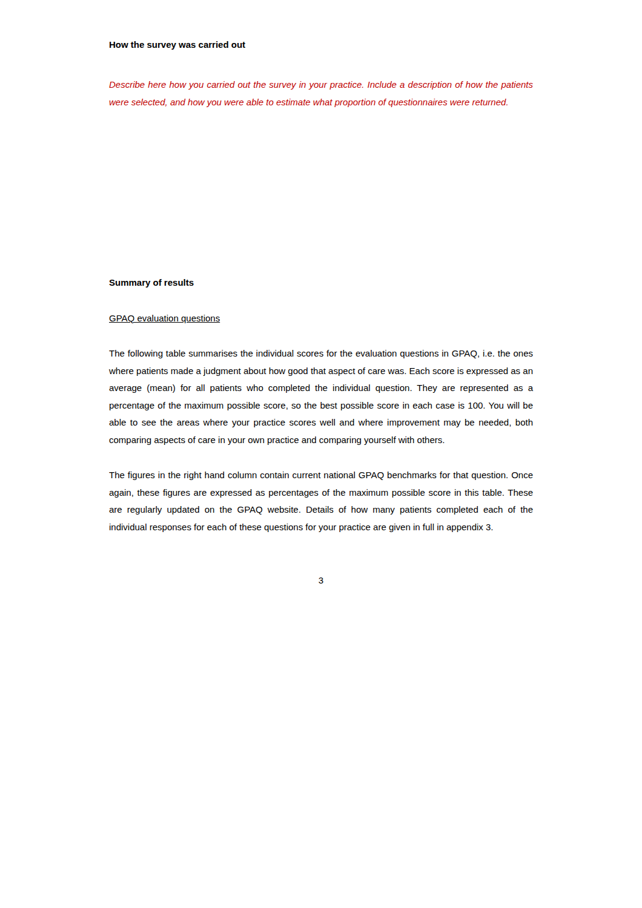How the survey was carried out
Describe here how you carried out the survey in your practice. Include a description of how the patients were selected, and how you were able to estimate what proportion of questionnaires were returned.
Summary of results
GPAQ evaluation questions
The following table summarises the individual scores for the evaluation questions in GPAQ, i.e. the ones where patients made a judgment about how good that aspect of care was. Each score is expressed as an average (mean) for all patients who completed the individual question. They are represented as a percentage of the maximum possible score, so the best possible score in each case is 100. You will be able to see the areas where your practice scores well and where improvement may be needed, both comparing aspects of care in your own practice and comparing yourself with others.
The figures in the right hand column contain current national GPAQ benchmarks for that question. Once again, these figures are expressed as percentages of the maximum possible score in this table. These are regularly updated on the GPAQ website. Details of how many patients completed each of the individual responses for each of these questions for your practice are given in full in appendix 3.
3